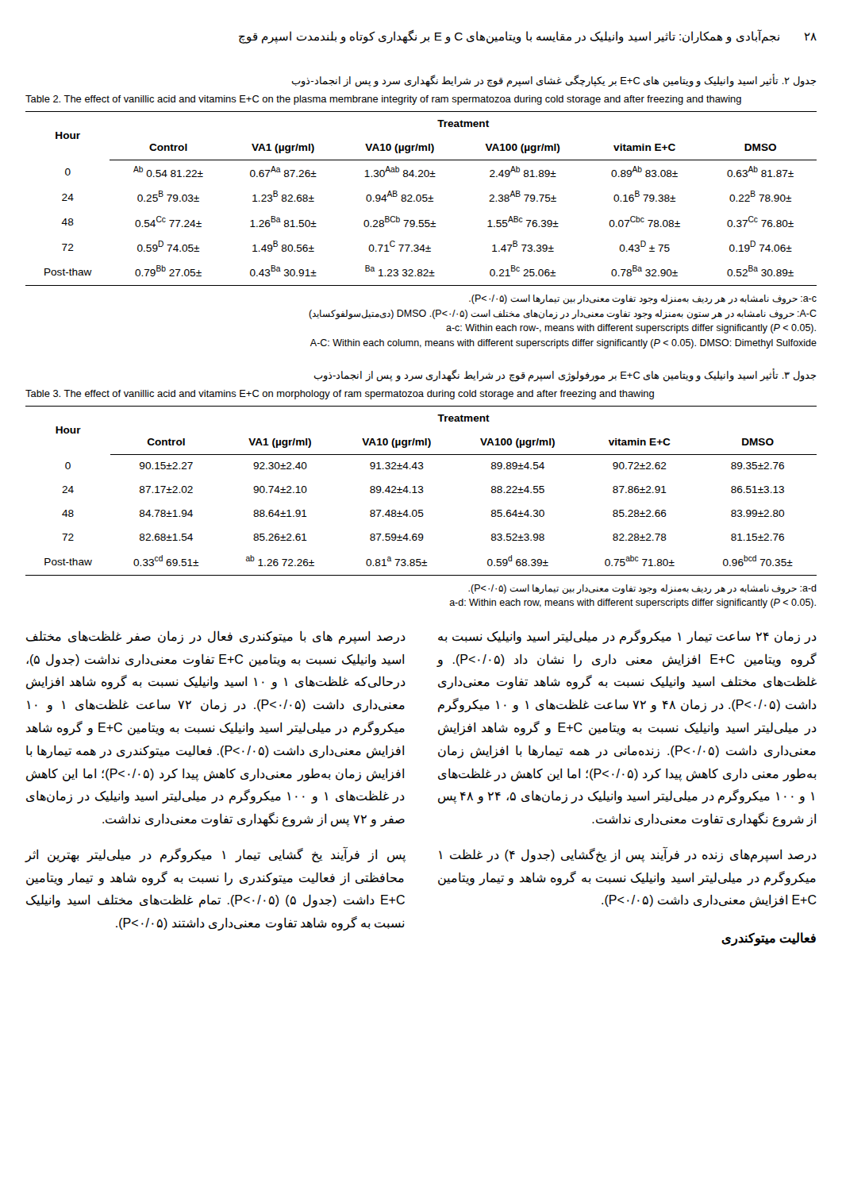۲۸
نجم‌آبادی و همکاران: تاثیر اسید وانیلیک در مقایسه با ویتامین‌های C و E بر نگهداری کوتاه و بلندمدت اسپرم قوچ
جدول ۲. تأثیر اسید وانیلیک و ویتامین های E+C بر یکپارچگی غشای اسپرم قوچ در شرایط نگهداری سرد و پس از انجماد-ذوب Table 2. The effect of vanillic acid and vitamins E+C on the plasma membrane integrity of ram spermatozoa during cold storage and after freezing and thawing
| Treatment | Hour |
| --- | --- |
| DMSO | vitamin E+C | VA100 (µgr/ml) | VA10 (µgr/ml) | VA1 (µgr/ml) | Control |
| 81.87± 0.63 Ab | 83.08± 0.89 Ab | 81.89± 2.49 Ab | 84.20± 1.30 Aab | 87.26± 0.67 Aa | 81.22± 0.54 Ab | 0 |
| 78.90± 0.22 B | 79.38± 0.16 B | 79.75± 2.38 AB | 82.05± 0.94 AB | 82.68± 1.23 B | 79.03± 0.25 B | 24 |
| 76.80± 0.37 Cc | 78.08± 0.07 Cbc | 76.39± 1.55 ABc | 79.55± 0.28 BCb | 81.50± 1.26 Ba | 77.24± 0.54 Cc | 48 |
| 74.06± 0.19 D | 75 ± 0.43 D | 73.39± 1.47 B | 77.34± 0.71 C | 80.56± 1.49 B | 74.05± 0.59 D | 72 |
| 30.89± 0.52 Ba | 32.90± 0.78 Ba | 25.06± 0.21 Bc | 32.82± 1.23 Ba | 30.91± 0.43 Ba | 27.05± 0.79 Bb | Post-thaw |
a-c: حروف نامشابه در هر ردیف به‌منزله وجود تفاوت معنی‌دار بین تیمارها است (۰/۰۵>P).
A-C: حروف نامشابه در هر ستون به‌منزله وجود تفاوت معنی‌دار در زمان‌های مختلف است (۰/۰۵>P). DMSO (دی‌متیل‌سولفوکساید)
a-c: Within each row-, means with different superscripts differ significantly (P < 0.05).
A-C: Within each column, means with different superscripts differ significantly (P < 0.05). DMSO: Dimethyl Sulfoxide
جدول ۳. تأثیر اسید وانیلیک و ویتامین های E+C بر مورفولوژی اسپرم قوچ در شرایط نگهداری سرد و پس از انجماد-ذوب Table 3. The effect of vanillic acid and vitamins E+C on morphology of ram spermatozoa during cold storage and after freezing and thawing
| Treatment | Hour |
| --- | --- |
| DMSO | vitamin E+C | VA100 (µgr/ml) | VA10 (µgr/ml) | VA1 (µgr/ml) | Control |
| 89.35±2.76 | 90.72±2.62 | 89.89±4.54 | 91.32±4.43 | 92.30±2.40 | 90.15±2.27 | 0 |
| 86.51±3.13 | 87.86±2.91 | 88.22±4.55 | 89.42±4.13 | 90.74±2.10 | 87.17±2.02 | 24 |
| 83.99±2.80 | 85.28±2.66 | 85.64±4.30 | 87.48±4.05 | 88.64±1.91 | 84.78±1.94 | 48 |
| 81.15±2.76 | 82.28±2.78 | 83.52±3.98 | 87.59±4.69 | 85.26±2.61 | 82.68±1.54 | 72 |
| 70.35± 0.96 bcd | 71.80± 0.75 abc | 68.39± 0.59 d | 73.85± 0.81 a | 72.26± 1.26 ab | 69.51± 0.33 cd | Post-thaw |
a-d: حروف نامشابه در هر ردیف به‌منزله وجود تفاوت معنی‌دار بین تیمارها است (۰/۰۵>P).
a-d: Within each row, means with different superscripts differ significantly (P < 0.05).
در زمان ۲۴ ساعت تیمار ۱ میکروگرم در میلی‌لیتر اسید وانیلیک نسبت به گروه ویتامین E+C افزایش معنی داری را نشان داد (۰/۰۵>P). و غلظت‌های مختلف اسید وانیلیک نسبت به گروه شاهد تفاوت معنی‌داری داشت (۰/۰۵>P). در زمان ۴۸ و ۷۲ ساعت غلظت‌های ۱ و ۱۰ میکروگرم در میلی‌لیتر اسید وانیلیک نسبت به ویتامین E+C و گروه شاهد افزایش معنی‌داری داشت (۰/۰۵>P). زنده‌مانی در همه تیمارها با افزایش زمان به‌طور معنی داری کاهش پیدا کرد (۰/۰۵>P)؛ اما این کاهش در غلظت‌های ۱ و ۱۰۰ میکروگرم در میلی‌لیتر اسید وانیلیک در زمان‌های ۵، ۲۴ و ۴۸ پس از شروع نگهداری تفاوت معنی‌داری نداشت.
درصد اسپرم‌های زنده در فرآیند پس از یخ‌گشایی (جدول ۴) در غلظت ۱ میکروگرم در میلی‌لیتر اسید وانیلیک نسبت به گروه شاهد و تیمار ویتامین E+C افزایش معنی‌داری داشت (۰/۰۵>P).
فعالیت میتوکندری
درصد اسپرم های با میتوکندری فعال در زمان صفر غلظت‌های مختلف اسید وانیلیک نسبت به ویتامین E+C تفاوت معنی‌داری نداشت (جدول ۵)، درحالی‌که غلظت‌های ۱ و ۱۰ اسید وانیلیک نسبت به گروه شاهد افزایش معنی‌داری داشت (۰/۰۵>P). در زمان ۷۲ ساعت غلظت‌های ۱ و ۱۰ میکروگرم در میلی‌لیتر اسید وانیلیک نسبت به ویتامین E+C و گروه شاهد افزایش معنی‌داری داشت (۰/۰۵>P). فعالیت میتوکندری در همه تیمارها با افزایش زمان به‌طور معنی‌داری کاهش پیدا کرد (۰/۰۵>P)؛ اما این کاهش در غلظت‌های ۱ و ۱۰۰ میکروگرم در میلی‌لیتر اسید وانیلیک در زمان‌های صفر و ۷۲ پس از شروع نگهداری تفاوت معنی‌داری نداشت.
پس از فرآیند یخ گشایی تیمار ۱ میکروگرم در میلی‌لیتر بهترین اثر محافظتی از فعالیت میتوکندری را نسبت به گروه شاهد و تیمار ویتامین E+C داشت (جدول ۵) (۰/۰۵>P). تمام غلظت‌های مختلف اسید وانیلیک نسبت به گروه شاهد تفاوت معنی‌داری داشتند (۰/۰۵>P).